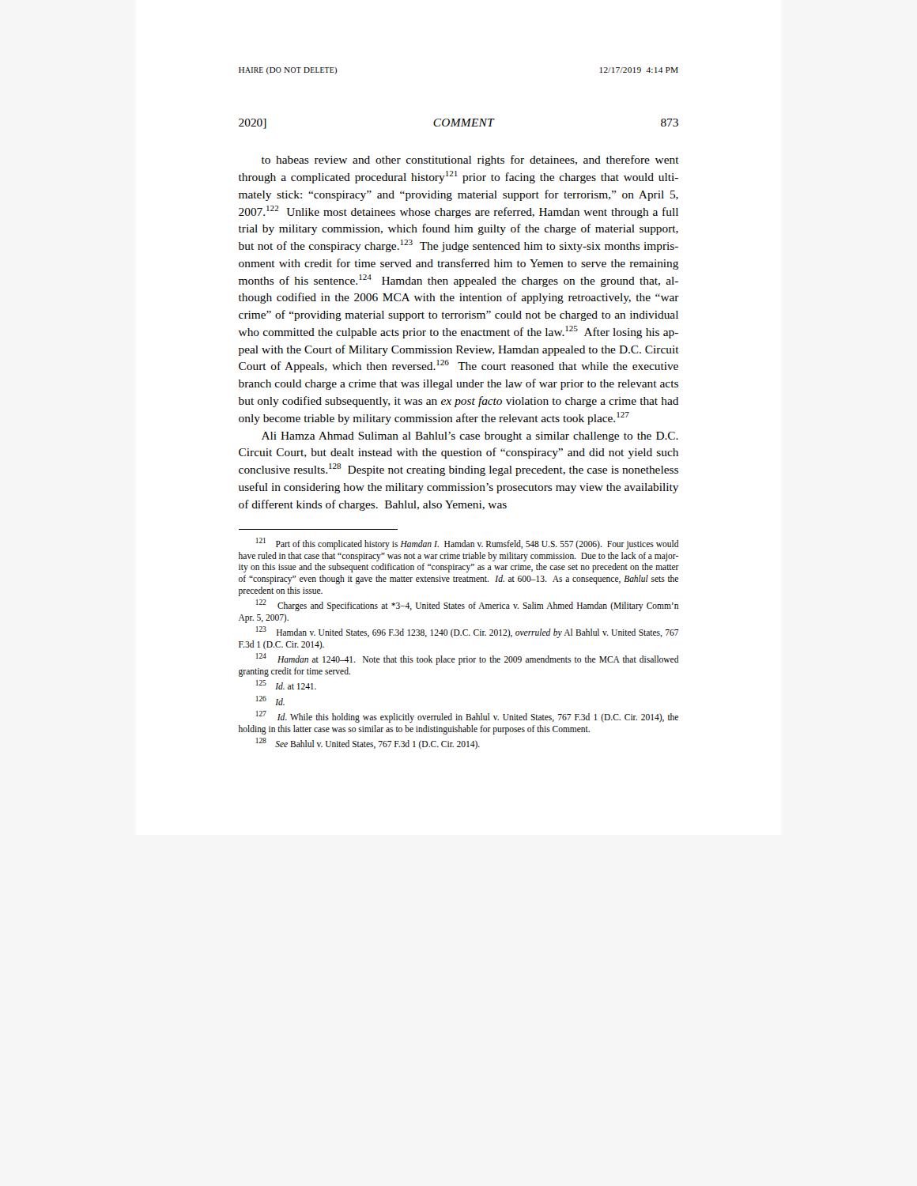HAIRE (DO NOT DELETE)
12/17/2019 4:14 PM
2020]
COMMENT
873
to habeas review and other constitutional rights for detainees, and therefore went through a complicated procedural history121 prior to facing the charges that would ultimately stick: “conspiracy” and “providing material support for terrorism,” on April 5, 2007.122 Unlike most detainees whose charges are referred, Hamdan went through a full trial by military commission, which found him guilty of the charge of material support, but not of the conspiracy charge.123 The judge sentenced him to sixty-six months imprisonment with credit for time served and transferred him to Yemen to serve the remaining months of his sentence.124 Hamdan then appealed the charges on the ground that, although codified in the 2006 MCA with the intention of applying retroactively, the “war crime” of “providing material support to terrorism” could not be charged to an individual who committed the culpable acts prior to the enactment of the law.125 After losing his appeal with the Court of Military Commission Review, Hamdan appealed to the D.C. Circuit Court of Appeals, which then reversed.126 The court reasoned that while the executive branch could charge a crime that was illegal under the law of war prior to the relevant acts but only codified subsequently, it was an ex post facto violation to charge a crime that had only become triable by military commission after the relevant acts took place.127
Ali Hamza Ahmad Suliman al Bahlul’s case brought a similar challenge to the D.C. Circuit Court, but dealt instead with the question of “conspiracy” and did not yield such conclusive results.128 Despite not creating binding legal precedent, the case is nonetheless useful in considering how the military commission’s prosecutors may view the availability of different kinds of charges. Bahlul, also Yemeni, was
121 Part of this complicated history is Hamdan I. Hamdan v. Rumsfeld, 548 U.S. 557 (2006). Four justices would have ruled in that case that “conspiracy” was not a war crime triable by military commission. Due to the lack of a majority on this issue and the subsequent codification of “conspiracy” as a war crime, the case set no precedent on the matter of “conspiracy” even though it gave the matter extensive treatment. Id. at 600–13. As a consequence, Bahlul sets the precedent on this issue.
122 Charges and Specifications at *3−4, United States of America v. Salim Ahmed Hamdan (Military Comm’n Apr. 5, 2007).
123 Hamdan v. United States, 696 F.3d 1238, 1240 (D.C. Cir. 2012), overruled by Al Bahlul v. United States, 767 F.3d 1 (D.C. Cir. 2014).
124 Hamdan at 1240–41. Note that this took place prior to the 2009 amendments to the MCA that disallowed granting credit for time served.
125 Id. at 1241.
126 Id.
127 Id. While this holding was explicitly overruled in Bahlul v. United States, 767 F.3d 1 (D.C. Cir. 2014), the holding in this latter case was so similar as to be indistinguishable for purposes of this Comment.
128 See Bahlul v. United States, 767 F.3d 1 (D.C. Cir. 2014).